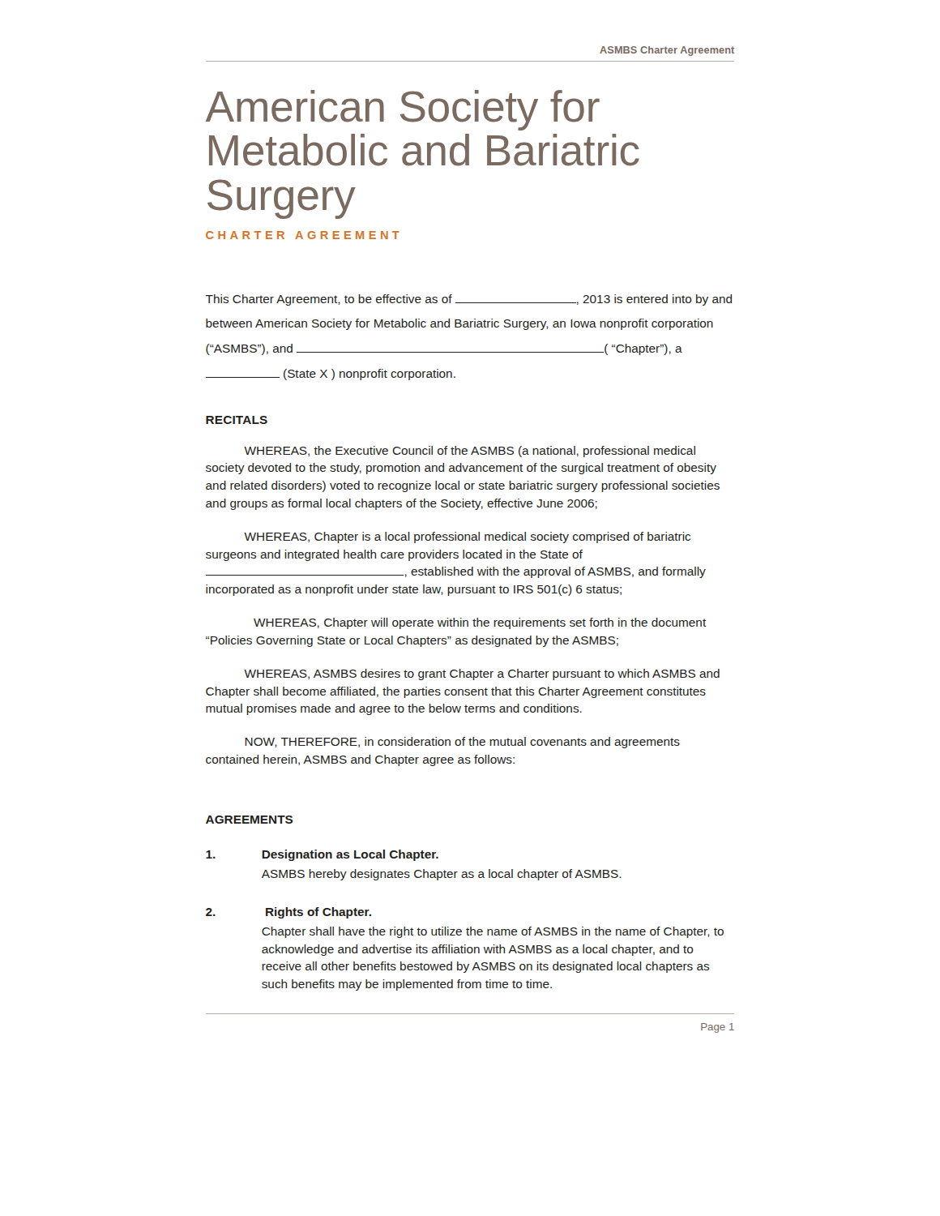ASMBS Charter Agreement
American Society for Metabolic and Bariatric Surgery
Charter Agreement
This Charter Agreement, to be effective as of , 2013 is entered into by and between American Society for Metabolic and Bariatric Surgery, an Iowa nonprofit corporation (“ASMBS”), and ( “Chapter”), a (State X ) nonprofit corporation.
RECITALS
WHEREAS, the Executive Council of the ASMBS (a national, professional medical society devoted to the study, promotion and advancement of the surgical treatment of obesity and related disorders) voted to recognize local or state bariatric surgery professional societies and groups as formal local chapters of the Society, effective June 2006;
WHEREAS, Chapter is a local professional medical society comprised of bariatric surgeons and integrated health care providers located in the State of , established with the approval of ASMBS, and formally incorporated as a nonprofit under state law, pursuant to IRS 501(c) 6 status;
WHEREAS, Chapter will operate within the requirements set forth in the document “Policies Governing State or Local Chapters” as designated by the ASMBS;
WHEREAS, ASMBS desires to grant Chapter a Charter pursuant to which ASMBS and Chapter shall become affiliated, the parties consent that this Charter Agreement constitutes mutual promises made and agree to the below terms and conditions.
NOW, THEREFORE, in consideration of the mutual covenants and agreements contained herein, ASMBS and Chapter agree as follows:
AGREEMENTS
1. Designation as Local Chapter. ASMBS hereby designates Chapter as a local chapter of ASMBS.
2. Rights of Chapter. Chapter shall have the right to utilize the name of ASMBS in the name of Chapter, to acknowledge and advertise its affiliation with ASMBS as a local chapter, and to receive all other benefits bestowed by ASMBS on its designated local chapters as such benefits may be implemented from time to time.
Page 1